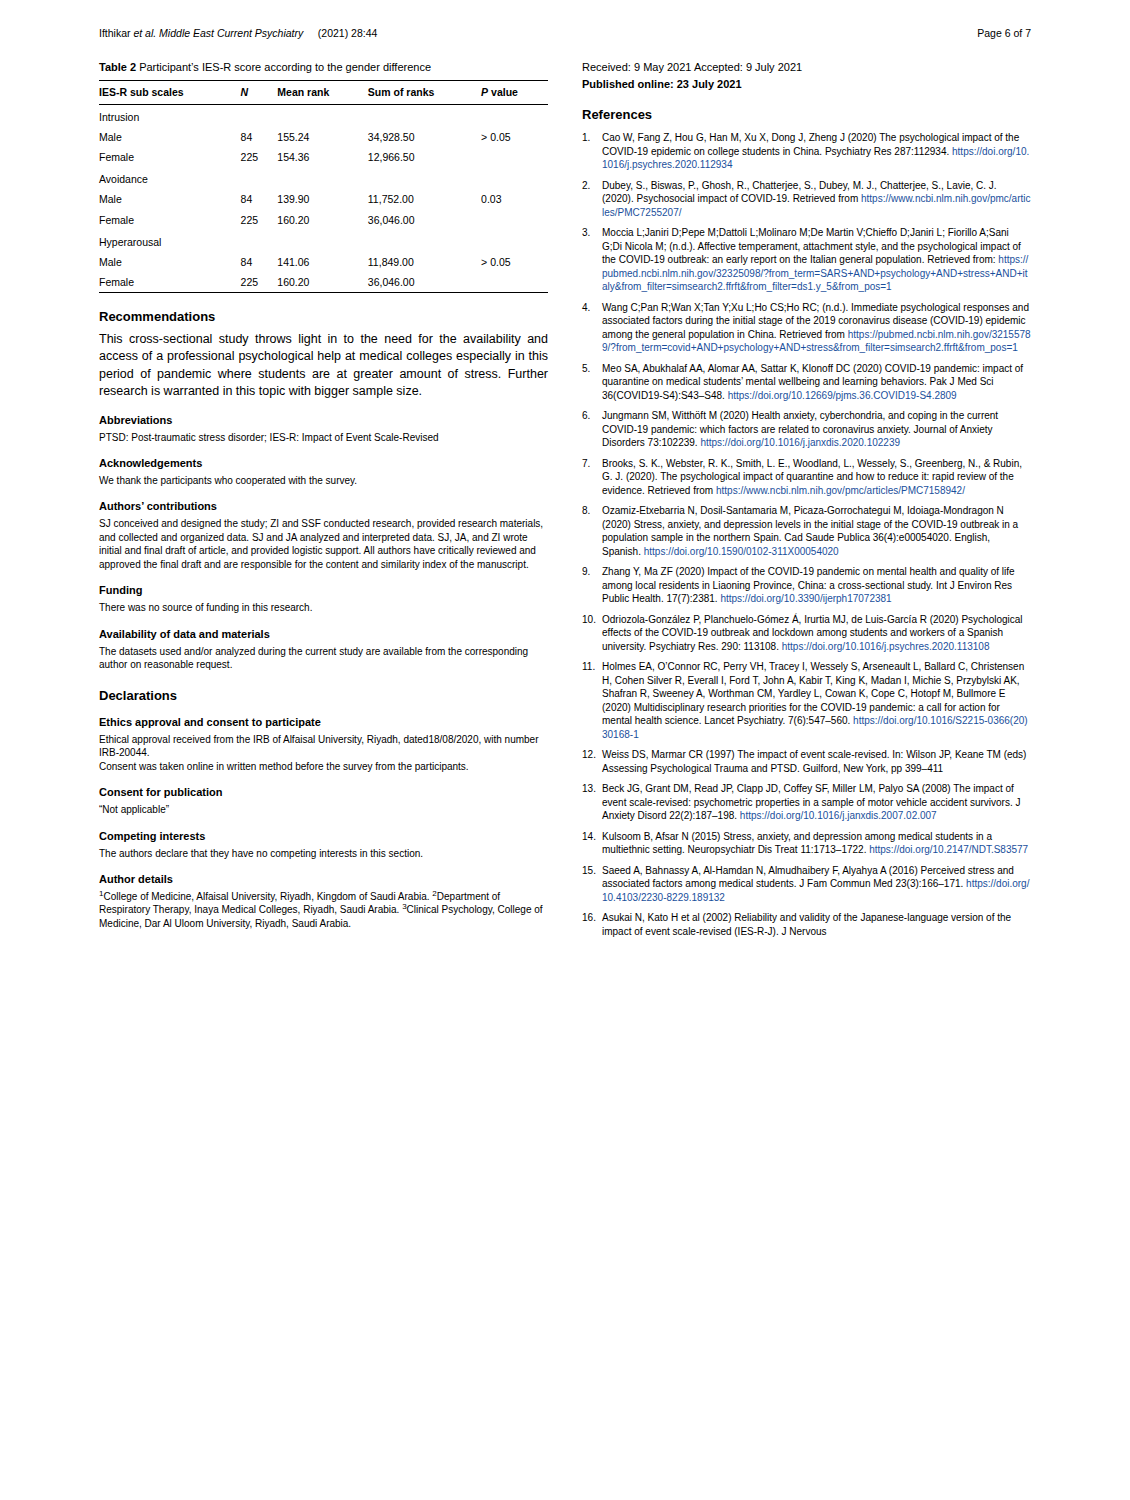Ifthikar et al. Middle East Current Psychiatry (2021) 28:44
Page 6 of 7
Table 2 Participant’s IES-R score according to the gender difference
| IES-R sub scales | N | Mean rank | Sum of ranks | P value |
| --- | --- | --- | --- | --- |
| Intrusion |
| Male | 84 | 155.24 | 34,928.50 | > 0.05 |
| Female | 225 | 154.36 | 12,966.50 | |
| Avoidance |
| Male | 84 | 139.90 | 11,752.00 | 0.03 |
| Female | 225 | 160.20 | 36,046.00 | |
| Hyperarousal |
| Male | 84 | 141.06 | 11,849.00 | > 0.05 |
| Female | 225 | 160.20 | 36,046.00 | |
Recommendations
This cross-sectional study throws light in to the need for the availability and access of a professional psychological help at medical colleges especially in this period of pandemic where students are at greater amount of stress. Further research is warranted in this topic with bigger sample size.
Abbreviations
PTSD: Post-traumatic stress disorder; IES-R: Impact of Event Scale-Revised
Acknowledgements
We thank the participants who cooperated with the survey.
Authors’ contributions
SJ conceived and designed the study; ZI and SSF conducted research, provided research materials, and collected and organized data. SJ and JA analyzed and interpreted data. SJ, JA, and ZI wrote initial and final draft of article, and provided logistic support. All authors have critically reviewed and approved the final draft and are responsible for the content and similarity index of the manuscript.
Funding
There was no source of funding in this research.
Availability of data and materials
The datasets used and/or analyzed during the current study are available from the corresponding author on reasonable request.
Declarations
Ethics approval and consent to participate
Ethical approval received from the IRB of Alfaisal University, Riyadh, dated18/08/2020, with number IRB-20044.
Consent was taken online in written method before the survey from the participants.
Consent for publication
“Not applicable”
Competing interests
The authors declare that they have no competing interests in this section.
Author details
1College of Medicine, Alfaisal University, Riyadh, Kingdom of Saudi Arabia. 2Department of Respiratory Therapy, Inaya Medical Colleges, Riyadh, Saudi Arabia. 3Clinical Psychology, College of Medicine, Dar Al Uloom University, Riyadh, Saudi Arabia.
Received: 9 May 2021 Accepted: 9 July 2021
Published online: 23 July 2021
References
Cao W, Fang Z, Hou G, Han M, Xu X, Dong J, Zheng J (2020) The psychological impact of the COVID-19 epidemic on college students in China. Psychiatry Res 287:112934. https://doi.org/10.1016/j.psychres.2020.112934
Dubey, S., Biswas, P., Ghosh, R., Chatterjee, S., Dubey, M. J., Chatterjee, S., Lavie, C. J. (2020). Psychosocial impact of COVID-19. Retrieved from https://www.ncbi.nlm.nih.gov/pmc/articles/PMC7255207/
Moccia L;Janiri D;Pepe M;Dattoli L;Molinaro M;De Martin V;Chieffo D;Janiri L; Fiorillo A;Sani G;Di Nicola M; (n.d.). Affective temperament, attachment style, and the psychological impact of the COVID-19 outbreak: an early report on the Italian general population. Retrieved from: https://pubmed.ncbi.nlm.nih.gov/32325098/?from_term=SARS+AND+psychology+AND+stress+AND+italy&from_filter=simsearch2.ffrft&from_filter=ds1.y_5&from_pos=1
Wang C;Pan R;Wan X;Tan Y;Xu L;Ho CS;Ho RC; (n.d.). Immediate psychological responses and associated factors during the initial stage of the 2019 coronavirus disease (COVID-19) epidemic among the general population in China. Retrieved from https://pubmed.ncbi.nlm.nih.gov/32155789/?from_term=covid+AND+psychology+AND+stress&from_filter=simsearch2.ffrft&from_pos=1
Meo SA, Abukhalaf AA, Alomar AA, Sattar K, Klonoff DC (2020) COVID-19 pandemic: impact of quarantine on medical students’ mental wellbeing and learning behaviors. Pak J Med Sci 36(COVID19-S4):S43–S48. https://doi.org/10.12669/pjms.36.COVID19-S4.2809
Jungmann SM, Witthöft M (2020) Health anxiety, cyberchondria, and coping in the current COVID-19 pandemic: which factors are related to coronavirus anxiety. Journal of Anxiety Disorders 73:102239. https://doi.org/10.1016/j.janxdis.2020.102239
Brooks, S. K., Webster, R. K., Smith, L. E., Woodland, L., Wessely, S., Greenberg, N., & Rubin, G. J. (2020). The psychological impact of quarantine and how to reduce it: rapid review of the evidence. Retrieved from https://www.ncbi.nlm.nih.gov/pmc/articles/PMC7158942/
Ozamiz-Etxebarria N, Dosil-Santamaria M, Picaza-Gorrochategui M, Idoiaga-Mondragon N (2020) Stress, anxiety, and depression levels in the initial stage of the COVID-19 outbreak in a population sample in the northern Spain. Cad Saude Publica 36(4):e00054020. English, Spanish. https://doi.org/10.1590/0102-311X00054020
Zhang Y, Ma ZF (2020) Impact of the COVID-19 pandemic on mental health and quality of life among local residents in Liaoning Province, China: a cross-sectional study. Int J Environ Res Public Health. 17(7):2381. https://doi.org/10.3390/ijerph17072381
Odriozola-González P, Planchuelo-Gómez Á, Irurtia MJ, de Luis-García R (2020) Psychological effects of the COVID-19 outbreak and lockdown among students and workers of a Spanish university. Psychiatry Res. 290: 113108. https://doi.org/10.1016/j.psychres.2020.113108
Holmes EA, O’Connor RC, Perry VH, Tracey I, Wessely S, Arseneault L, Ballard C, Christensen H, Cohen Silver R, Everall I, Ford T, John A, Kabir T, King K, Madan I, Michie S, Przybylski AK, Shafran R, Sweeney A, Worthman CM, Yardley L, Cowan K, Cope C, Hotopf M, Bullmore E (2020) Multidisciplinary research priorities for the COVID-19 pandemic: a call for action for mental health science. Lancet Psychiatry. 7(6):547–560. https://doi.org/10.1016/S2215-0366(20)30168-1
Weiss DS, Marmar CR (1997) The impact of event scale-revised. In: Wilson JP, Keane TM (eds) Assessing Psychological Trauma and PTSD. Guilford, New York, pp 399–411
Beck JG, Grant DM, Read JP, Clapp JD, Coffey SF, Miller LM, Palyo SA (2008) The impact of event scale-revised: psychometric properties in a sample of motor vehicle accident survivors. J Anxiety Disord 22(2):187–198. https://doi.org/10.1016/j.janxdis.2007.02.007
Kulsoom B, Afsar N (2015) Stress, anxiety, and depression among medical students in a multiethnic setting. Neuropsychiatr Dis Treat 11:1713–1722. https://doi.org/10.2147/NDT.S83577
Saeed A, Bahnassy A, Al-Hamdan N, Almudhaibery F, Alyahya A (2016) Perceived stress and associated factors among medical students. J Fam Commun Med 23(3):166–171. https://doi.org/10.4103/2230-8229.189132
Asukai N, Kato H et al (2002) Reliability and validity of the Japanese-language version of the impact of event scale-revised (IES-R-J). J Nervous